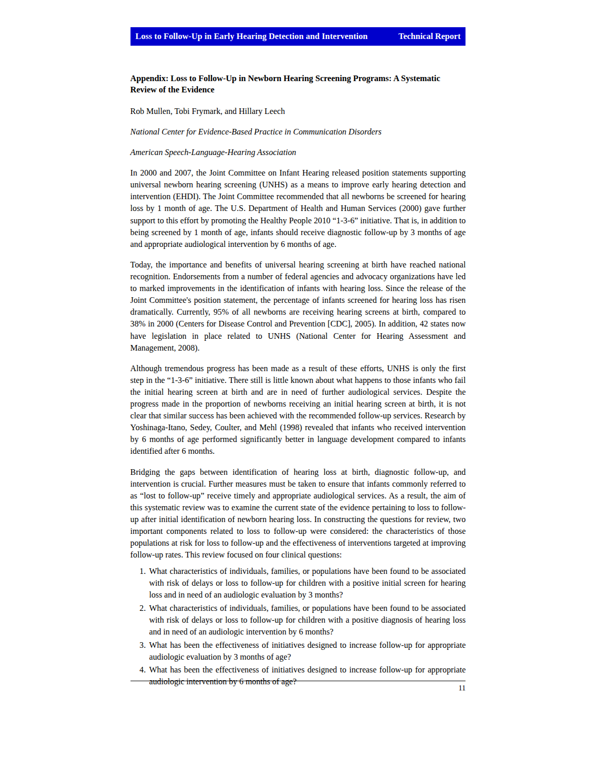Loss to Follow-Up in Early Hearing Detection and Intervention Technical Report
Appendix: Loss to Follow-Up in Newborn Hearing Screening Programs: A Systematic Review of the Evidence
Rob Mullen, Tobi Frymark, and Hillary Leech
National Center for Evidence-Based Practice in Communication Disorders
American Speech-Language-Hearing Association
In 2000 and 2007, the Joint Committee on Infant Hearing released position statements supporting universal newborn hearing screening (UNHS) as a means to improve early hearing detection and intervention (EHDI). The Joint Committee recommended that all newborns be screened for hearing loss by 1 month of age. The U.S. Department of Health and Human Services (2000) gave further support to this effort by promoting the Healthy People 2010 “1-3-6” initiative. That is, in addition to being screened by 1 month of age, infants should receive diagnostic follow-up by 3 months of age and appropriate audiological intervention by 6 months of age.
Today, the importance and benefits of universal hearing screening at birth have reached national recognition. Endorsements from a number of federal agencies and advocacy organizations have led to marked improvements in the identification of infants with hearing loss. Since the release of the Joint Committee's position statement, the percentage of infants screened for hearing loss has risen dramatically. Currently, 95% of all newborns are receiving hearing screens at birth, compared to 38% in 2000 (Centers for Disease Control and Prevention [CDC], 2005). In addition, 42 states now have legislation in place related to UNHS (National Center for Hearing Assessment and Management, 2008).
Although tremendous progress has been made as a result of these efforts, UNHS is only the first step in the “1-3-6” initiative. There still is little known about what happens to those infants who fail the initial hearing screen at birth and are in need of further audiological services. Despite the progress made in the proportion of newborns receiving an initial hearing screen at birth, it is not clear that similar success has been achieved with the recommended follow-up services. Research by Yoshinaga-Itano, Sedey, Coulter, and Mehl (1998) revealed that infants who received intervention by 6 months of age performed significantly better in language development compared to infants identified after 6 months.
Bridging the gaps between identification of hearing loss at birth, diagnostic follow-up, and intervention is crucial. Further measures must be taken to ensure that infants commonly referred to as “lost to follow-up” receive timely and appropriate audiological services. As a result, the aim of this systematic review was to examine the current state of the evidence pertaining to loss to follow-up after initial identification of newborn hearing loss. In constructing the questions for review, two important components related to loss to follow-up were considered: the characteristics of those populations at risk for loss to follow-up and the effectiveness of interventions targeted at improving follow-up rates. This review focused on four clinical questions:
What characteristics of individuals, families, or populations have been found to be associated with risk of delays or loss to follow-up for children with a positive initial screen for hearing loss and in need of an audiologic evaluation by 3 months?
What characteristics of individuals, families, or populations have been found to be associated with risk of delays or loss to follow-up for children with a positive diagnosis of hearing loss and in need of an audiologic intervention by 6 months?
What has been the effectiveness of initiatives designed to increase follow-up for appropriate audiologic evaluation by 3 months of age?
What has been the effectiveness of initiatives designed to increase follow-up for appropriate audiologic intervention by 6 months of age?
11